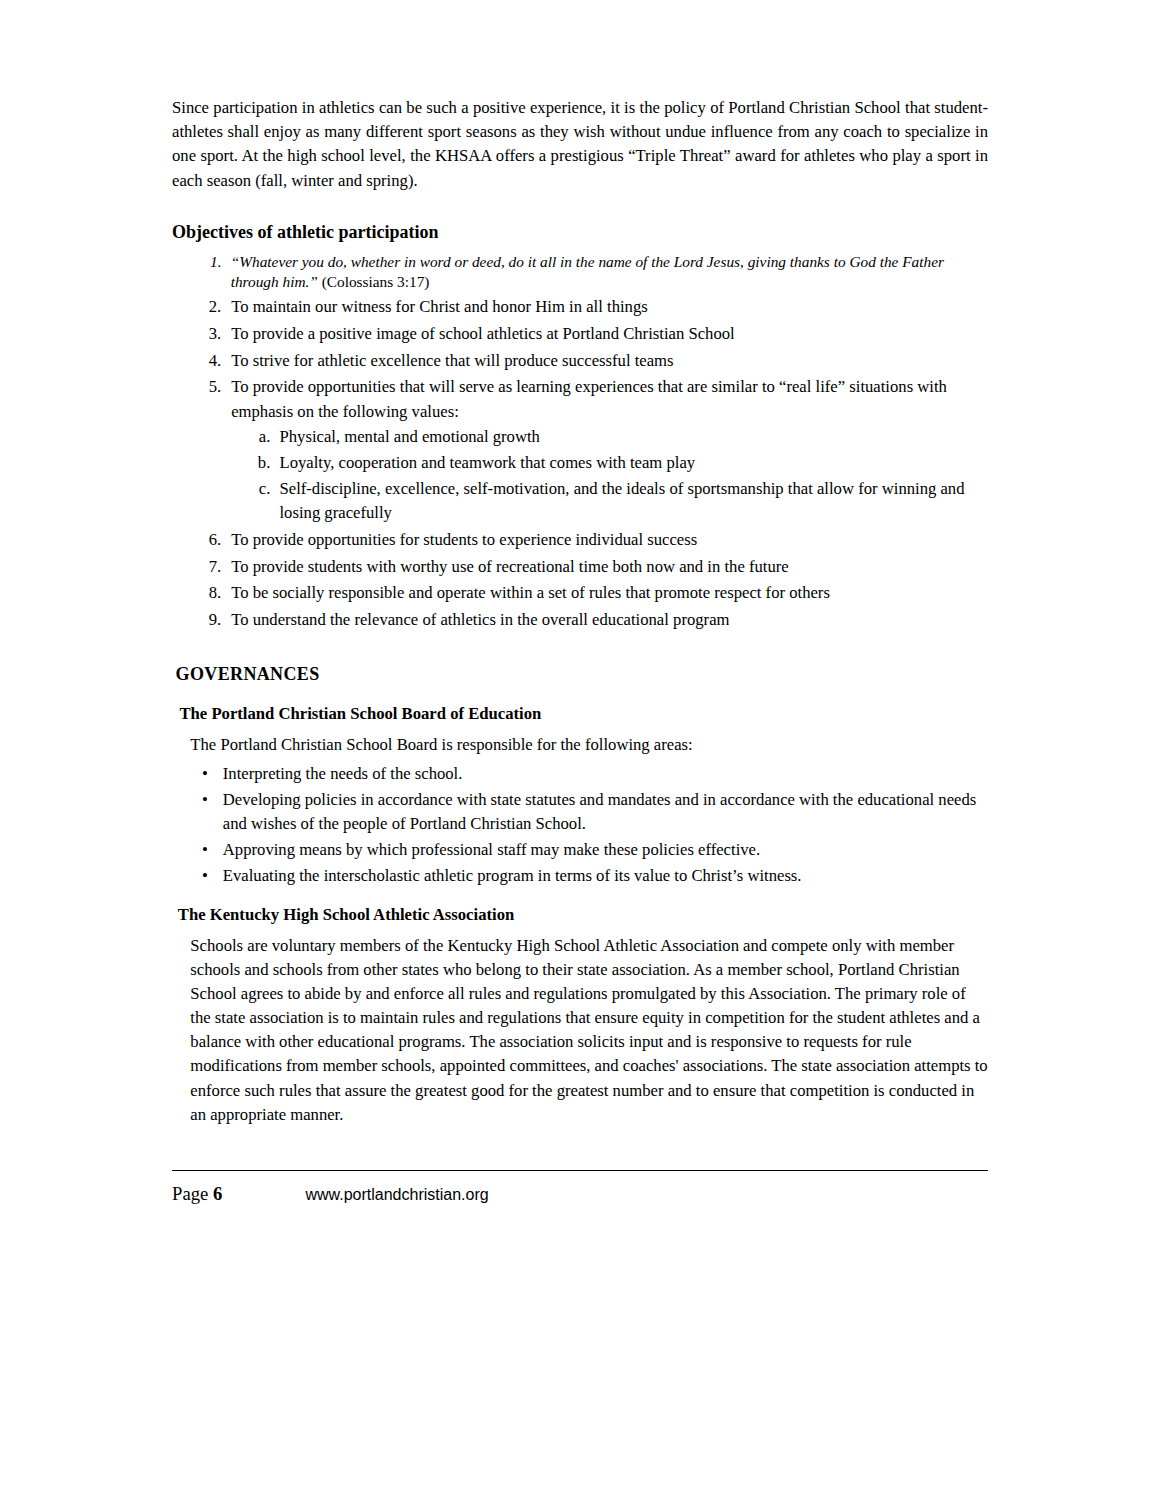Since participation in athletics can be such a positive experience, it is the policy of Portland Christian School that student-athletes shall enjoy as many different sport seasons as they wish without undue influence from any coach to specialize in one sport. At the high school level, the KHSAA offers a prestigious “Triple Threat” award for athletes who play a sport in each season (fall, winter and spring).
Objectives of athletic participation
“Whatever you do, whether in word or deed, do it all in the name of the Lord Jesus, giving thanks to God the Father through him.” (Colossians 3:17)
To maintain our witness for Christ and honor Him in all things
To provide a positive image of school athletics at Portland Christian School
To strive for athletic excellence that will produce successful teams
To provide opportunities that will serve as learning experiences that are similar to “real life” situations with emphasis on the following values:
Physical, mental and emotional growth
Loyalty, cooperation and teamwork that comes with team play
Self-discipline, excellence, self-motivation, and the ideals of sportsmanship that allow for winning and losing gracefully
To provide opportunities for students to experience individual success
To provide students with worthy use of recreational time both now and in the future
To be socially responsible and operate within a set of rules that promote respect for others
To understand the relevance of athletics in the overall educational program
GOVERNANCES
The Portland Christian School Board of Education
The Portland Christian School Board is responsible for the following areas:
Interpreting the needs of the school.
Developing policies in accordance with state statutes and mandates and in accordance with the educational needs and wishes of the people of Portland Christian School.
Approving means by which professional staff may make these policies effective.
Evaluating the interscholastic athletic program in terms of its value to Christ’s witness.
The Kentucky High School Athletic Association
Schools are voluntary members of the Kentucky High School Athletic Association and compete only with member schools and schools from other states who belong to their state association. As a member school, Portland Christian School agrees to abide by and enforce all rules and regulations promulgated by this Association. The primary role of the state association is to maintain rules and regulations that ensure equity in competition for the student athletes and a balance with other educational programs. The association solicits input and is responsive to requests for rule modifications from member schools, appointed committees, and coaches' associations. The state association attempts to enforce such rules that assure the greatest good for the greatest number and to ensure that competition is conducted in an appropriate manner.
Page 6 www.portlandchristian.org